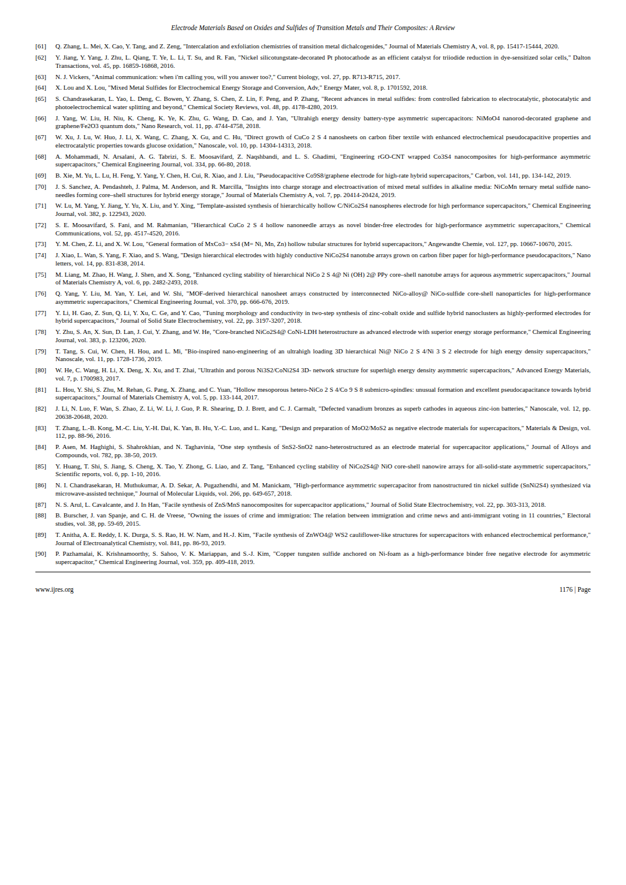Electrode Materials Based on Oxides and Sulfides of Transition Metals and Their Composites: A Review
| [61] | Q. Zhang, L. Mei, X. Cao, Y. Tang, and Z. Zeng, "Intercalation and exfoliation chemistries of transition metal dichalcogenides," Journal of Materials Chemistry A, vol. 8, pp. 15417-15444, 2020. |
| [62] | Y. Jiang, Y. Yang, J. Zhu, L. Qiang, T. Ye, L. Li, T. Su, and R. Fan, "Nickel silicotungstate-decorated Pt photocathode as an efficient catalyst for triiodide reduction in dye-sensitized solar cells," Dalton Transactions, vol. 45, pp. 16859-16868, 2016. |
| [63] | N. J. Vickers, "Animal communication: when i'm calling you, will you answer too?," Current biology, vol. 27, pp. R713-R715, 2017. |
| [64] | X. Lou and X. Lou, "Mixed Metal Sulfides for Electrochemical Energy Storage and Conversion, Adv," Energy Mater, vol. 8, p. 1701592, 2018. |
| [65] | S. Chandrasekaran, L. Yao, L. Deng, C. Bowen, Y. Zhang, S. Chen, Z. Lin, F. Peng, and P. Zhang, "Recent advances in metal sulfides: from controlled fabrication to electrocatalytic, photocatalytic and photoelectrochemical water splitting and beyond," Chemical Society Reviews, vol. 48, pp. 4178-4280, 2019. |
| [66] | J. Yang, W. Liu, H. Niu, K. Cheng, K. Ye, K. Zhu, G. Wang, D. Cao, and J. Yan, "Ultrahigh energy density battery-type asymmetric supercapacitors: NiMoO4 nanorod-decorated graphene and graphene/Fe2O3 quantum dots," Nano Research, vol. 11, pp. 4744-4758, 2018. |
| [67] | W. Xu, J. Lu, W. Huo, J. Li, X. Wang, C. Zhang, X. Gu, and C. Hu, "Direct growth of CuCo 2 S 4 nanosheets on carbon fiber textile with enhanced electrochemical pseudocapacitive properties and electrocatalytic properties towards glucose oxidation," Nanoscale, vol. 10, pp. 14304-14313, 2018. |
| [68] | A. Mohammadi, N. Arsalani, A. G. Tabrizi, S. E. Moosavifard, Z. Naqshbandi, and L. S. Ghadimi, "Engineering rGO-CNT wrapped Co3S4 nanocomposites for high-performance asymmetric supercapacitors," Chemical Engineering Journal, vol. 334, pp. 66-80, 2018. |
| [69] | B. Xie, M. Yu, L. Lu, H. Feng, Y. Yang, Y. Chen, H. Cui, R. Xiao, and J. Liu, "Pseudocapacitive Co9S8/graphene electrode for high-rate hybrid supercapacitors," Carbon, vol. 141, pp. 134-142, 2019. |
| [70] | J. S. Sanchez, A. Pendashteh, J. Palma, M. Anderson, and R. Marcilla, "Insights into charge storage and electroactivation of mixed metal sulfides in alkaline media: NiCoMn ternary metal sulfide nano-needles forming core–shell structures for hybrid energy storage," Journal of Materials Chemistry A, vol. 7, pp. 20414-20424, 2019. |
| [71] | W. Lu, M. Yang, Y. Jiang, Y. Yu, X. Liu, and Y. Xing, "Template-assisted synthesis of hierarchically hollow C/NiCo2S4 nanospheres electrode for high performance supercapacitors," Chemical Engineering Journal, vol. 382, p. 122943, 2020. |
| [72] | S. E. Moosavifard, S. Fani, and M. Rahmanian, "Hierarchical CuCo 2 S 4 hollow nanoneedle arrays as novel binder-free electrodes for high-performance asymmetric supercapacitors," Chemical Communications, vol. 52, pp. 4517-4520, 2016. |
| [73] | Y. M. Chen, Z. Li, and X. W. Lou, "General formation of MxCo3− xS4 (M= Ni, Mn, Zn) hollow tubular structures for hybrid supercapacitors," Angewandte Chemie, vol. 127, pp. 10667-10670, 2015. |
| [74] | J. Xiao, L. Wan, S. Yang, F. Xiao, and S. Wang, "Design hierarchical electrodes with highly conductive NiCo2S4 nanotube arrays grown on carbon fiber paper for high-performance pseudocapacitors," Nano letters, vol. 14, pp. 831-838, 2014. |
| [75] | M. Liang, M. Zhao, H. Wang, J. Shen, and X. Song, "Enhanced cycling stability of hierarchical NiCo 2 S 4@ Ni (OH) 2@ PPy core–shell nanotube arrays for aqueous asymmetric supercapacitors," Journal of Materials Chemistry A, vol. 6, pp. 2482-2493, 2018. |
| [76] | Q. Yang, Y. Liu, M. Yan, Y. Lei, and W. Shi, "MOF-derived hierarchical nanosheet arrays constructed by interconnected NiCo-alloy@ NiCo-sulfide core-shell nanoparticles for high-performance asymmetric supercapacitors," Chemical Engineering Journal, vol. 370, pp. 666-676, 2019. |
| [77] | Y. Li, H. Gao, Z. Sun, Q. Li, Y. Xu, C. Ge, and Y. Cao, "Tuning morphology and conductivity in two-step synthesis of zinc-cobalt oxide and sulfide hybrid nanoclusters as highly-performed electrodes for hybrid supercapacitors," Journal of Solid State Electrochemistry, vol. 22, pp. 3197-3207, 2018. |
| [78] | Y. Zhu, S. An, X. Sun, D. Lan, J. Cui, Y. Zhang, and W. He, "Core-branched NiCo2S4@ CoNi-LDH heterostructure as advanced electrode with superior energy storage performance," Chemical Engineering Journal, vol. 383, p. 123206, 2020. |
| [79] | T. Tang, S. Cui, W. Chen, H. Hou, and L. Mi, "Bio-inspired nano-engineering of an ultrahigh loading 3D hierarchical Ni@ NiCo 2 S 4/Ni 3 S 2 electrode for high energy density supercapacitors," Nanoscale, vol. 11, pp. 1728-1736, 2019. |
| [80] | W. He, C. Wang, H. Li, X. Deng, X. Xu, and T. Zhai, "Ultrathin and porous Ni3S2/CoNi2S4 3D- network structure for superhigh energy density asymmetric supercapacitors," Advanced Energy Materials, vol. 7, p. 1700983, 2017. |
| [81] | L. Hou, Y. Shi, S. Zhu, M. Rehan, G. Pang, X. Zhang, and C. Yuan, "Hollow mesoporous hetero-NiCo 2 S 4/Co 9 S 8 submicro-spindles: unusual formation and excellent pseudocapacitance towards hybrid supercapacitors," Journal of Materials Chemistry A, vol. 5, pp. 133-144, 2017. |
| [82] | J. Li, N. Luo, F. Wan, S. Zhao, Z. Li, W. Li, J. Guo, P. R. Shearing, D. J. Brett, and C. J. Carmalt, "Defected vanadium bronzes as superb cathodes in aqueous zinc-ion batteries," Nanoscale, vol. 12, pp. 20638-20648, 2020. |
| [83] | T. Zhang, L.-B. Kong, M.-C. Liu, Y.-H. Dai, K. Yan, B. Hu, Y.-C. Luo, and L. Kang, "Design and preparation of MoO2/MoS2 as negative electrode materials for supercapacitors," Materials & Design, vol. 112, pp. 88-96, 2016. |
| [84] | P. Asen, M. Haghighi, S. Shahrokhian, and N. Taghavinia, "One step synthesis of SnS2-SnO2 nano-heterostructured as an electrode material for supercapacitor applications," Journal of Alloys and Compounds, vol. 782, pp. 38-50, 2019. |
| [85] | Y. Huang, T. Shi, S. Jiang, S. Cheng, X. Tao, Y. Zhong, G. Liao, and Z. Tang, "Enhanced cycling stability of NiCo2S4@ NiO core-shell nanowire arrays for all-solid-state asymmetric supercapacitors," Scientific reports, vol. 6, pp. 1-10, 2016. |
| [86] | N. I. Chandrasekaran, H. Muthukumar, A. D. Sekar, A. Pugazhendhi, and M. Manickam, "High-performance asymmetric supercapacitor from nanostructured tin nickel sulfide (SnNi2S4) synthesized via microwave-assisted technique," Journal of Molecular Liquids, vol. 266, pp. 649-657, 2018. |
| [87] | N. S. Arul, L. Cavalcante, and J. In Han, "Facile synthesis of ZnS/MnS nanocomposites for supercapacitor applications," Journal of Solid State Electrochemistry, vol. 22, pp. 303-313, 2018. |
| [88] | B. Burscher, J. van Spanje, and C. H. de Vreese, "Owning the issues of crime and immigration: The relation between immigration and crime news and anti-immigrant voting in 11 countries," Electoral studies, vol. 38, pp. 59-69, 2015. |
| [89] | T. Anitha, A. E. Reddy, I. K. Durga, S. S. Rao, H. W. Nam, and H.-J. Kim, "Facile synthesis of ZnWO4@ WS2 cauliflower-like structures for supercapacitors with enhanced electrochemical performance," Journal of Electroanalytical Chemistry, vol. 841, pp. 86-93, 2019. |
| [90] | P. Pazhamalai, K. Krishnamoorthy, S. Sahoo, V. K. Mariappan, and S.-J. Kim, "Copper tungsten sulfide anchored on Ni-foam as a high-performance binder free negative electrode for asymmetric supercapacitor," Chemical Engineering Journal, vol. 359, pp. 409-418, 2019. |
www.ijres.org
1176 | Page